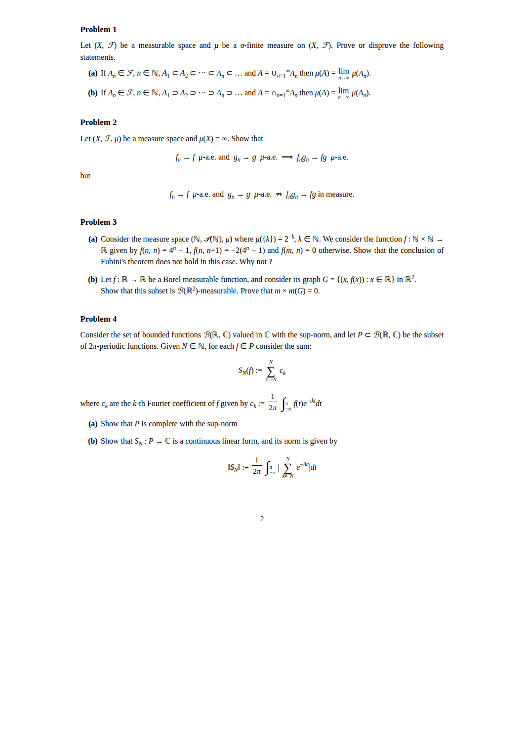Problem 1
Let (X, ℱ) be a measurable space and μ be a σ-finite measure on (X, ℱ). Prove or disprove the following statements.
(a) If An ∈ ℱ, n ∈ ℕ, A1 ⊂ A2 ⊂ ··· ⊂ An ⊂ … and A = ∪n=1∞An then μ(A) = lim n→∞ μ(An).
(b) If An ∈ ℱ, n ∈ ℕ, A1 ⊃ A2 ⊃ ··· ⊃ An ⊃ … and A = ∩n=1∞An then μ(A) = lim n→∞ μ(An).
Problem 2
Let (X, ℱ, μ) be a measure space and μ(X) = ∞. Show that
fn → f μ-a.e. and gn → g μ-a.e. ⟹ fngn → fg μ-a.e.
but
fn → f μ-a.e. and gn → g μ-a.e. ⇏ fngn → fg in measure.
Problem 3
(a) Consider the measure space (ℕ, 𝒫(ℕ), μ) where μ({k}) = 2−k, k ∈ ℕ. We consider the function f : ℕ × ℕ → ℝ given by f(n, n) = 4n − 1, f(n, n+1) = −2(4n − 1) and f(m, n) = 0 otherwise. Show that the conclusion of Fubini's theorem does not hold in this case. Why not ?
(b) Let f : ℝ → ℝ be a Borel measurable function, and consider its graph G = {(x, f(x)) : x ∈ ℝ} in ℝ2.
Show that this subset is ℬ(ℝ2)-measurable. Prove that m × m(G) = 0.
Problem 4
Consider the set of bounded functions ℬ(ℝ, ℂ) valued in ℂ with the sup-norm, and let P ⊂ ℬ(ℝ, ℂ) be the subset of 2π-periodic functions. Given N ∈ ℕ, for each f ∈ P consider the sum:
SN(f) := N ∑ k=−N ck
where ck are the k-th Fourier coefficient of f given by ck := 12π ∫π−π f(t)e−iktdt
(a) Show that P is complete with the sup-norm
(b) Show that SN : P → ℂ is a continuous linear form, and its norm is given by
‖SN‖ := 12π ∫π−π | N ∑ k=−N e−ikt|dt
2